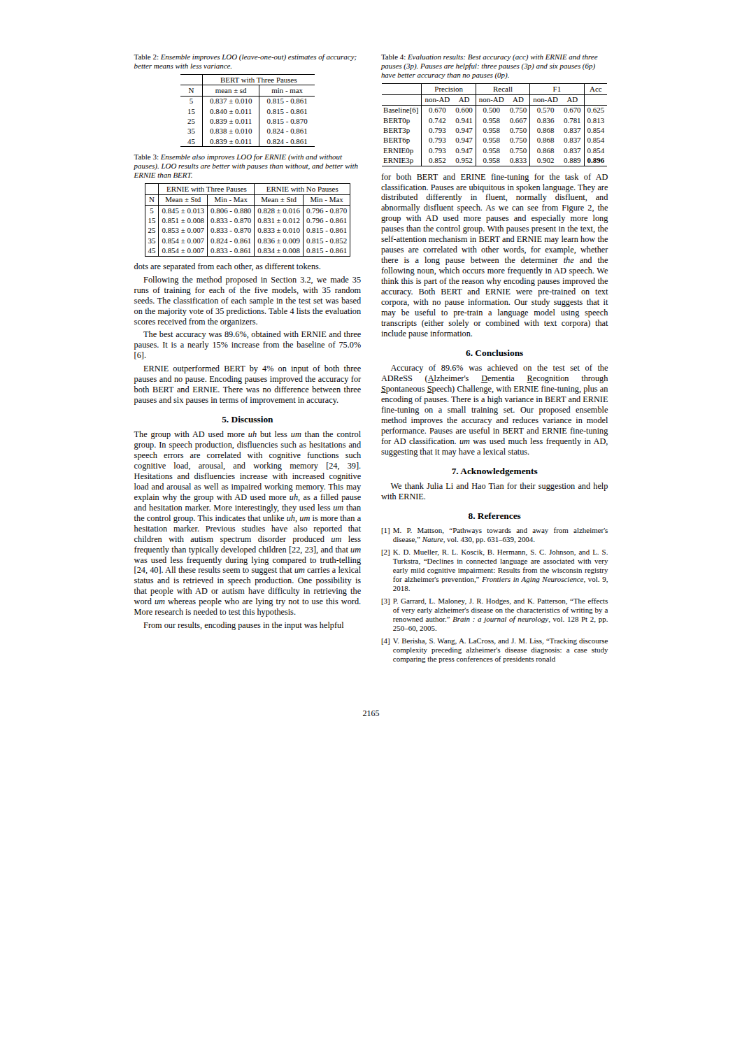Table 2: Ensemble improves LOO (leave-one-out) estimates of accuracy; better means with less variance.
| | BERT with Three Pauses |
| N | mean ± sd | min - max |
| 5 | 0.837 ± 0.010 | 0.815 - 0.861 |
| 15 | 0.840 ± 0.011 | 0.815 - 0.861 |
| 25 | 0.839 ± 0.011 | 0.815 - 0.870 |
| 35 | 0.838 ± 0.010 | 0.824 - 0.861 |
| 45 | 0.839 ± 0.011 | 0.824 - 0.861 |
Table 3: Ensemble also improves LOO for ERNIE (with and without pauses). LOO results are better with pauses than without, and better with ERNIE than BERT.
| | ERNIE with Three Pauses | ERNIE with No Pauses |
| N | Mean ± Std | Min - Max | Mean ± Std | Min - Max |
| 5 | 0.845 ± 0.013 | 0.806 - 0.880 | 0.828 ± 0.016 | 0.796 - 0.870 |
| 15 | 0.851 ± 0.008 | 0.833 - 0.870 | 0.831 ± 0.012 | 0.796 - 0.861 |
| 25 | 0.853 ± 0.007 | 0.833 - 0.870 | 0.833 ± 0.010 | 0.815 - 0.861 |
| 35 | 0.854 ± 0.007 | 0.824 - 0.861 | 0.836 ± 0.009 | 0.815 - 0.852 |
| 45 | 0.854 ± 0.007 | 0.833 - 0.861 | 0.834 ± 0.008 | 0.815 - 0.861 |
dots are separated from each other, as different tokens.
Following the method proposed in Section 3.2, we made 35 runs of training for each of the five models, with 35 random seeds. The classification of each sample in the test set was based on the majority vote of 35 predictions. Table 4 lists the evaluation scores received from the organizers.
The best accuracy was 89.6%, obtained with ERNIE and three pauses. It is a nearly 15% increase from the baseline of 75.0% [6].
ERNIE outperformed BERT by 4% on input of both three pauses and no pause. Encoding pauses improved the accuracy for both BERT and ERNIE. There was no difference between three pauses and six pauses in terms of improvement in accuracy.
5. Discussion
The group with AD used more uh but less um than the control group. In speech production, disfluencies such as hesitations and speech errors are correlated with cognitive functions such cognitive load, arousal, and working memory [24, 39]. Hesitations and disfluencies increase with increased cognitive load and arousal as well as impaired working memory. This may explain why the group with AD used more uh, as a filled pause and hesitation marker. More interestingly, they used less um than the control group. This indicates that unlike uh, um is more than a hesitation marker. Previous studies have also reported that children with autism spectrum disorder produced um less frequently than typically developed children [22, 23], and that um was used less frequently during lying compared to truth-telling [24, 40]. All these results seem to suggest that um carries a lexical status and is retrieved in speech production. One possibility is that people with AD or autism have difficulty in retrieving the word um whereas people who are lying try not to use this word. More research is needed to test this hypothesis.
From our results, encoding pauses in the input was helpful
Table 4: Evaluation results: Best accuracy (acc) with ERNIE and three pauses (3p). Pauses are helpful: three pauses (3p) and six pauses (6p) have better accuracy than no pauses (0p).
| | Precision | Recall | F1 | Acc |
| | non-AD | AD | non-AD | AD | non-AD | AD | |
| Baseline[6] | 0.670 | 0.600 | 0.500 | 0.750 | 0.570 | 0.670 | 0.625 |
| BERT0p | 0.742 | 0.941 | 0.958 | 0.667 | 0.836 | 0.781 | 0.813 |
| BERT3p | 0.793 | 0.947 | 0.958 | 0.750 | 0.868 | 0.837 | 0.854 |
| BERT6p | 0.793 | 0.947 | 0.958 | 0.750 | 0.868 | 0.837 | 0.854 |
| ERNIE0p | 0.793 | 0.947 | 0.958 | 0.750 | 0.868 | 0.837 | 0.854 |
| ERNIE3p | 0.852 | 0.952 | 0.958 | 0.833 | 0.902 | 0.889 | 0.896 |
for both BERT and ERINE fine-tuning for the task of AD classification. Pauses are ubiquitous in spoken language. They are distributed differently in fluent, normally disfluent, and abnormally disfluent speech. As we can see from Figure 2, the group with AD used more pauses and especially more long pauses than the control group. With pauses present in the text, the self-attention mechanism in BERT and ERNIE may learn how the pauses are correlated with other words, for example, whether there is a long pause between the determiner the and the following noun, which occurs more frequently in AD speech. We think this is part of the reason why encoding pauses improved the accuracy. Both BERT and ERNIE were pre-trained on text corpora, with no pause information. Our study suggests that it may be useful to pre-train a language model using speech transcripts (either solely or combined with text corpora) that include pause information.
6. Conclusions
Accuracy of 89.6% was achieved on the test set of the ADReSS (Alzheimer's Dementia Recognition through Spontaneous Speech) Challenge, with ERNIE fine-tuning, plus an encoding of pauses. There is a high variance in BERT and ERNIE fine-tuning on a small training set. Our proposed ensemble method improves the accuracy and reduces variance in model performance. Pauses are useful in BERT and ERNIE fine-tuning for AD classification. um was used much less frequently in AD, suggesting that it may have a lexical status.
7. Acknowledgements
We thank Julia Li and Hao Tian for their suggestion and help with ERNIE.
8. References
[1] M. P. Mattson, “Pathways towards and away from alzheimer's disease,” Nature, vol. 430, pp. 631–639, 2004.
[2] K. D. Mueller, R. L. Koscik, B. Hermann, S. C. Johnson, and L. S. Turkstra, “Declines in connected language are associated with very early mild cognitive impairment: Results from the wisconsin registry for alzheimer's prevention,” Frontiers in Aging Neuroscience, vol. 9, 2018.
[3] P. Garrard, L. Maloney, J. R. Hodges, and K. Patterson, “The effects of very early alzheimer's disease on the characteristics of writing by a renowned author.” Brain : a journal of neurology, vol. 128 Pt 2, pp. 250–60, 2005.
[4] V. Berisha, S. Wang, A. LaCross, and J. M. Liss, “Tracking discourse complexity preceding alzheimer's disease diagnosis: a case study comparing the press conferences of presidents ronald
2165